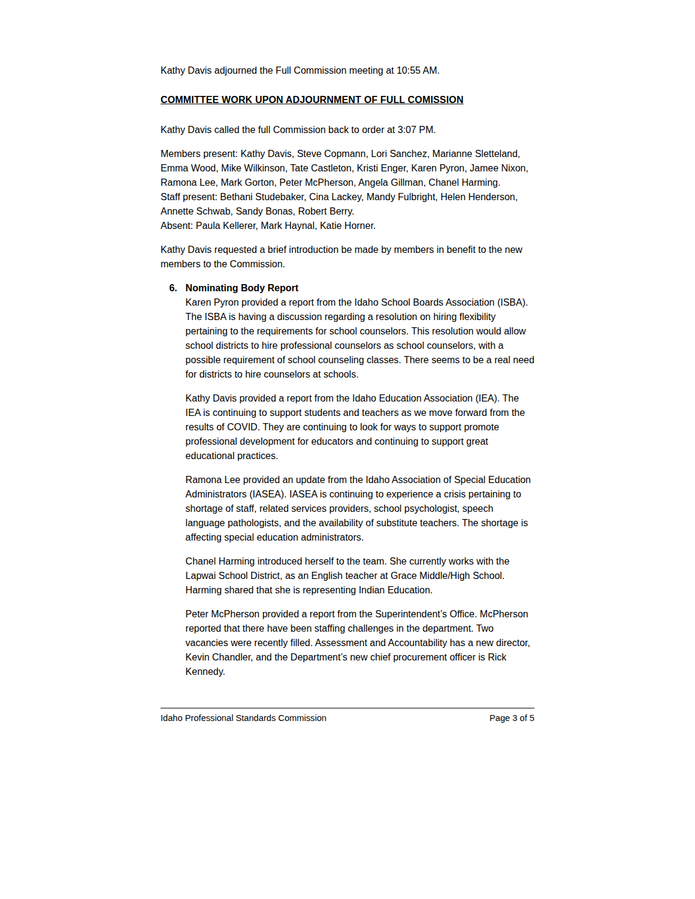Kathy Davis adjourned the Full Commission meeting at 10:55 AM.
COMMITTEE WORK UPON ADJOURNMENT OF FULL COMISSION
Kathy Davis called the full Commission back to order at 3:07 PM.
Members present: Kathy Davis, Steve Copmann, Lori Sanchez, Marianne Sletteland, Emma Wood, Mike Wilkinson, Tate Castleton, Kristi Enger, Karen Pyron, Jamee Nixon, Ramona Lee, Mark Gorton, Peter McPherson, Angela Gillman, Chanel Harming.
Staff present: Bethani Studebaker, Cina Lackey, Mandy Fulbright, Helen Henderson, Annette Schwab, Sandy Bonas, Robert Berry.
Absent: Paula Kellerer, Mark Haynal, Katie Horner.
Kathy Davis requested a brief introduction be made by members in benefit to the new members to the Commission.
Nominating Body Report
Karen Pyron provided a report from the Idaho School Boards Association (ISBA). The ISBA is having a discussion regarding a resolution on hiring flexibility pertaining to the requirements for school counselors. This resolution would allow school districts to hire professional counselors as school counselors, with a possible requirement of school counseling classes. There seems to be a real need for districts to hire counselors at schools.
Kathy Davis provided a report from the Idaho Education Association (IEA). The IEA is continuing to support students and teachers as we move forward from the results of COVID. They are continuing to look for ways to support promote professional development for educators and continuing to support great educational practices.
Ramona Lee provided an update from the Idaho Association of Special Education Administrators (IASEA). IASEA is continuing to experience a crisis pertaining to shortage of staff, related services providers, school psychologist, speech language pathologists, and the availability of substitute teachers. The shortage is affecting special education administrators.
Chanel Harming introduced herself to the team. She currently works with the Lapwai School District, as an English teacher at Grace Middle/High School. Harming shared that she is representing Indian Education.
Peter McPherson provided a report from the Superintendent’s Office. McPherson reported that there have been staffing challenges in the department. Two vacancies were recently filled. Assessment and Accountability has a new director, Kevin Chandler, and the Department’s new chief procurement officer is Rick Kennedy.
Idaho Professional Standards Commission Page 3 of 5